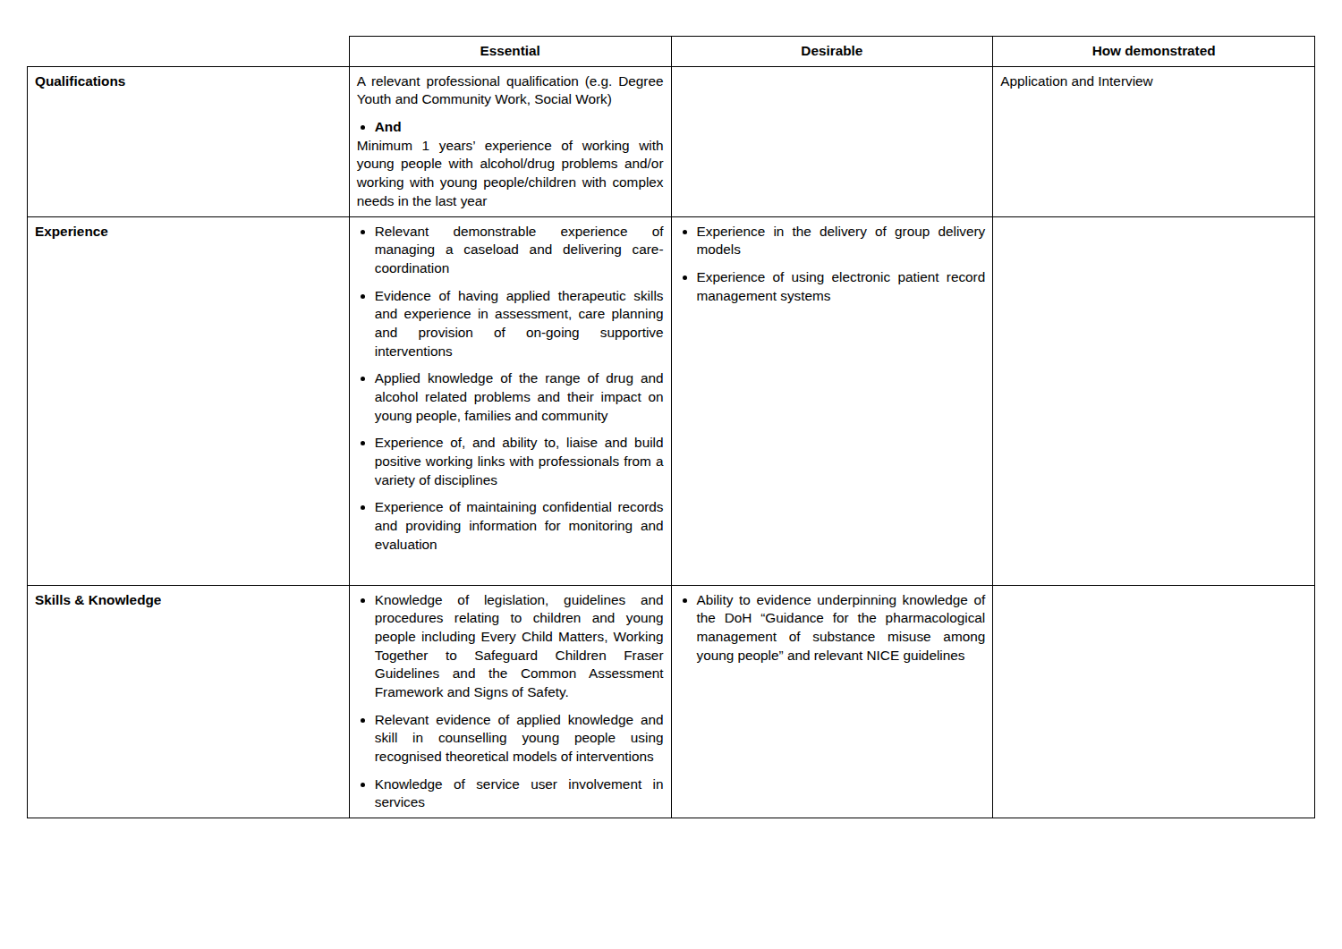| | Essential | Desirable | How demonstrated |
| --- | --- | --- | --- |
| Qualifications | A relevant professional qualification (e.g. Degree Youth and Community Work, Social Work) And Minimum 1 years’ experience of working with young people with alcohol/drug problems and/or working with young people/children with complex needs in the last year | | Application and Interview |
| Experience | Relevant demonstrable experience of managing a caseload and delivering care-coordination Evidence of having applied therapeutic skills and experience in assessment, care planning and provision of on-going supportive interventions Applied knowledge of the range of drug and alcohol related problems and their impact on young people, families and community Experience of, and ability to, liaise and build positive working links with professionals from a variety of disciplines Experience of maintaining confidential records and providing information for monitoring and evaluation | Experience in the delivery of group delivery models Experience of using electronic patient record management systems | |
| Skills & Knowledge | Knowledge of legislation, guidelines and procedures relating to children and young people including Every Child Matters, Working Together to Safeguard Children Fraser Guidelines and the Common Assessment Framework and Signs of Safety. Relevant evidence of applied knowledge and skill in counselling young people using recognised theoretical models of interventions Knowledge of service user involvement in services | Ability to evidence underpinning knowledge of the DoH “Guidance for the pharmacological management of substance misuse among young people” and relevant NICE guidelines | |